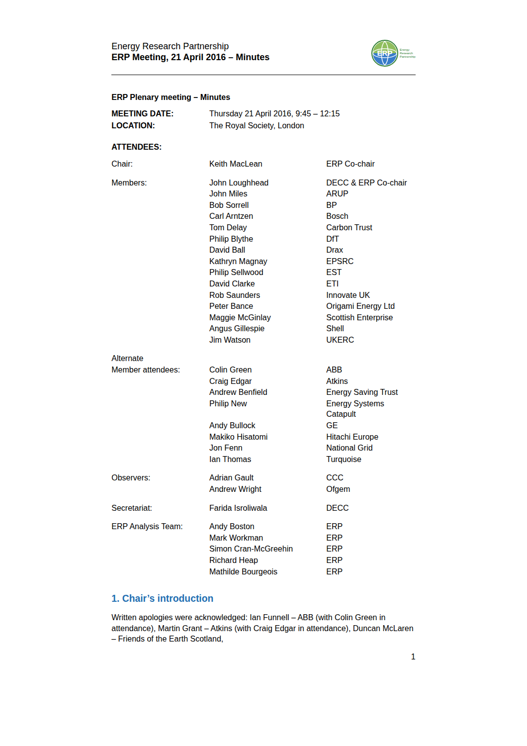Energy Research Partnership
ERP Meeting, 21 April 2016 – Minutes
ERP Energy Research Partnership
ERP Plenary meeting – Minutes
MEETING DATE:
Thursday 21 April 2016, 9:45 – 12:15
LOCATION:
The Royal Society, London
ATTENDEES:
| Chair: | Keith MacLean | ERP Co-chair |
| Members: | John Loughhead | DECC & ERP Co-chair |
| | John Miles | ARUP |
| | Bob Sorrell | BP |
| | Carl Arntzen | Bosch |
| | Tom Delay | Carbon Trust |
| | Philip Blythe | DfT |
| | David Ball | Drax |
| | Kathryn Magnay | EPSRC |
| | Philip Sellwood | EST |
| | David Clarke | ETI |
| | Rob Saunders | Innovate UK |
| | Peter Bance | Origami Energy Ltd |
| | Maggie McGinlay | Scottish Enterprise |
| | Angus Gillespie | Shell |
| | Jim Watson | UKERC |
| Alternate | | |
| Member attendees: | Colin Green | ABB |
| | Craig Edgar | Atkins |
| | Andrew Benfield | Energy Saving Trust |
| | Philip New | Energy Systems Catapult |
| | Andy Bullock | GE |
| | Makiko Hisatomi | Hitachi Europe |
| | Jon Fenn | National Grid |
| | Ian Thomas | Turquoise |
| Observers: | Adrian Gault | CCC |
| | Andrew Wright | Ofgem |
| Secretariat: | Farida Isroliwala | DECC |
| ERP Analysis Team: | Andy Boston | ERP |
| | Mark Workman | ERP |
| | Simon Cran-McGreehin | ERP |
| | Richard Heap | ERP |
| | Mathilde Bourgeois | ERP |
1. Chair’s introduction
Written apologies were acknowledged: Ian Funnell – ABB (with Colin Green in attendance), Martin Grant – Atkins (with Craig Edgar in attendance), Duncan McLaren – Friends of the Earth Scotland,
1